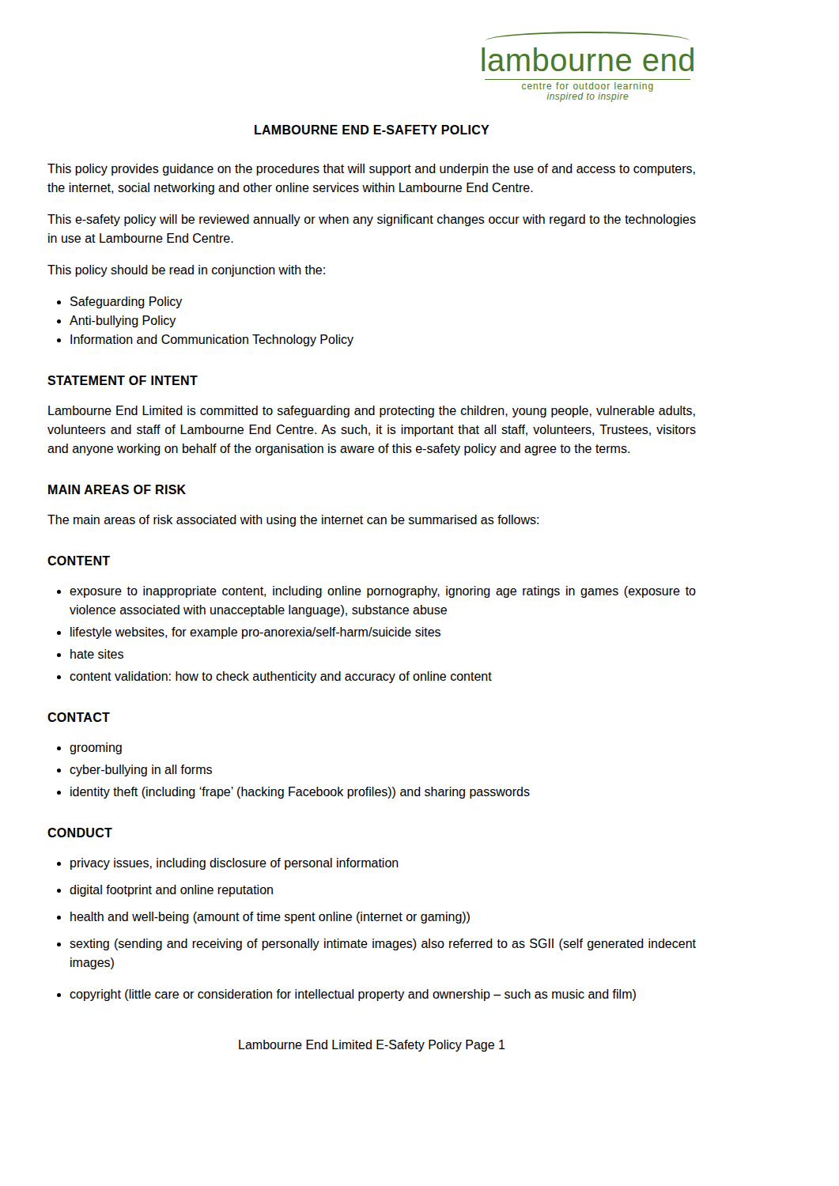lambourne end
centre for outdoor learning
inspired to inspire
LAMBOURNE END E-SAFETY POLICY
This policy provides guidance on the procedures that will support and underpin the use of and access to computers, the internet, social networking and other online services within Lambourne End Centre.
This e-safety policy will be reviewed annually or when any significant changes occur with regard to the technologies in use at Lambourne End Centre.
This policy should be read in conjunction with the:
Safeguarding Policy
Anti-bullying Policy
Information and Communication Technology Policy
STATEMENT OF INTENT
Lambourne End Limited is committed to safeguarding and protecting the children, young people, vulnerable adults, volunteers and staff of Lambourne End Centre. As such, it is important that all staff, volunteers, Trustees, visitors and anyone working on behalf of the organisation is aware of this e-safety policy and agree to the terms.
MAIN AREAS OF RISK
The main areas of risk associated with using the internet can be summarised as follows:
CONTENT
exposure to inappropriate content, including online pornography, ignoring age ratings in games (exposure to violence associated with unacceptable language), substance abuse
lifestyle websites, for example pro-anorexia/self-harm/suicide sites
hate sites
content validation: how to check authenticity and accuracy of online content
CONTACT
grooming
cyber-bullying in all forms
identity theft (including ‘frape’ (hacking Facebook profiles)) and sharing passwords
CONDUCT
privacy issues, including disclosure of personal information
digital footprint and online reputation
health and well-being (amount of time spent online (internet or gaming))
sexting (sending and receiving of personally intimate images) also referred to as SGII (self generated indecent images)
copyright (little care or consideration for intellectual property and ownership – such as music and film)
Lambourne End Limited E-Safety Policy Page 1